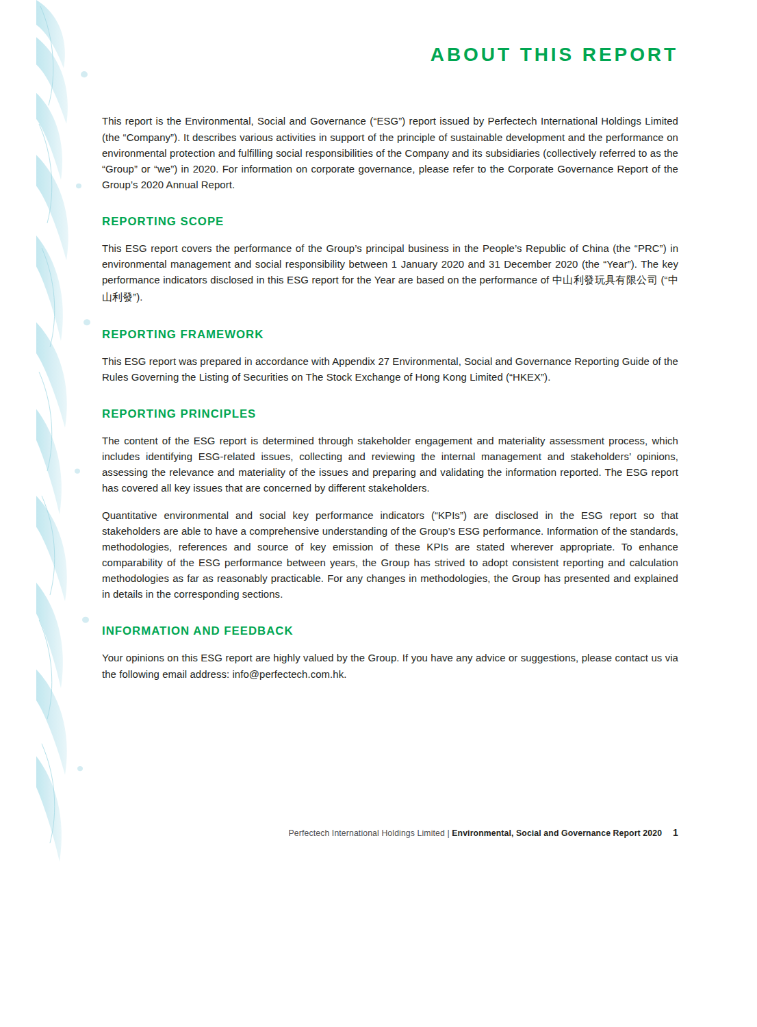About This Report
This report is the Environmental, Social and Governance (“ESG”) report issued by Perfectech International Holdings Limited (the “Company”). It describes various activities in support of the principle of sustainable development and the performance on environmental protection and fulfilling social responsibilities of the Company and its subsidiaries (collectively referred to as the “Group” or “we”) in 2020. For information on corporate governance, please refer to the Corporate Governance Report of the Group’s 2020 Annual Report.
Reporting Scope
This ESG report covers the performance of the Group’s principal business in the People’s Republic of China (the “PRC”) in environmental management and social responsibility between 1 January 2020 and 31 December 2020 (the “Year”). The key performance indicators disclosed in this ESG report for the Year are based on the performance of 中山利發玩具有限公司 (“中山利發”).
Reporting Framework
This ESG report was prepared in accordance with Appendix 27 Environmental, Social and Governance Reporting Guide of the Rules Governing the Listing of Securities on The Stock Exchange of Hong Kong Limited (“HKEX”).
Reporting Principles
The content of the ESG report is determined through stakeholder engagement and materiality assessment process, which includes identifying ESG-related issues, collecting and reviewing the internal management and stakeholders’ opinions, assessing the relevance and materiality of the issues and preparing and validating the information reported. The ESG report has covered all key issues that are concerned by different stakeholders.
Quantitative environmental and social key performance indicators (“KPIs”) are disclosed in the ESG report so that stakeholders are able to have a comprehensive understanding of the Group’s ESG performance. Information of the standards, methodologies, references and source of key emission of these KPIs are stated wherever appropriate. To enhance comparability of the ESG performance between years, the Group has strived to adopt consistent reporting and calculation methodologies as far as reasonably practicable. For any changes in methodologies, the Group has presented and explained in details in the corresponding sections.
Information and Feedback
Your opinions on this ESG report are highly valued by the Group. If you have any advice or suggestions, please contact us via the following email address: info@perfectech.com.hk.
Perfectech International Holdings Limited | Environmental, Social and Governance Report 20201